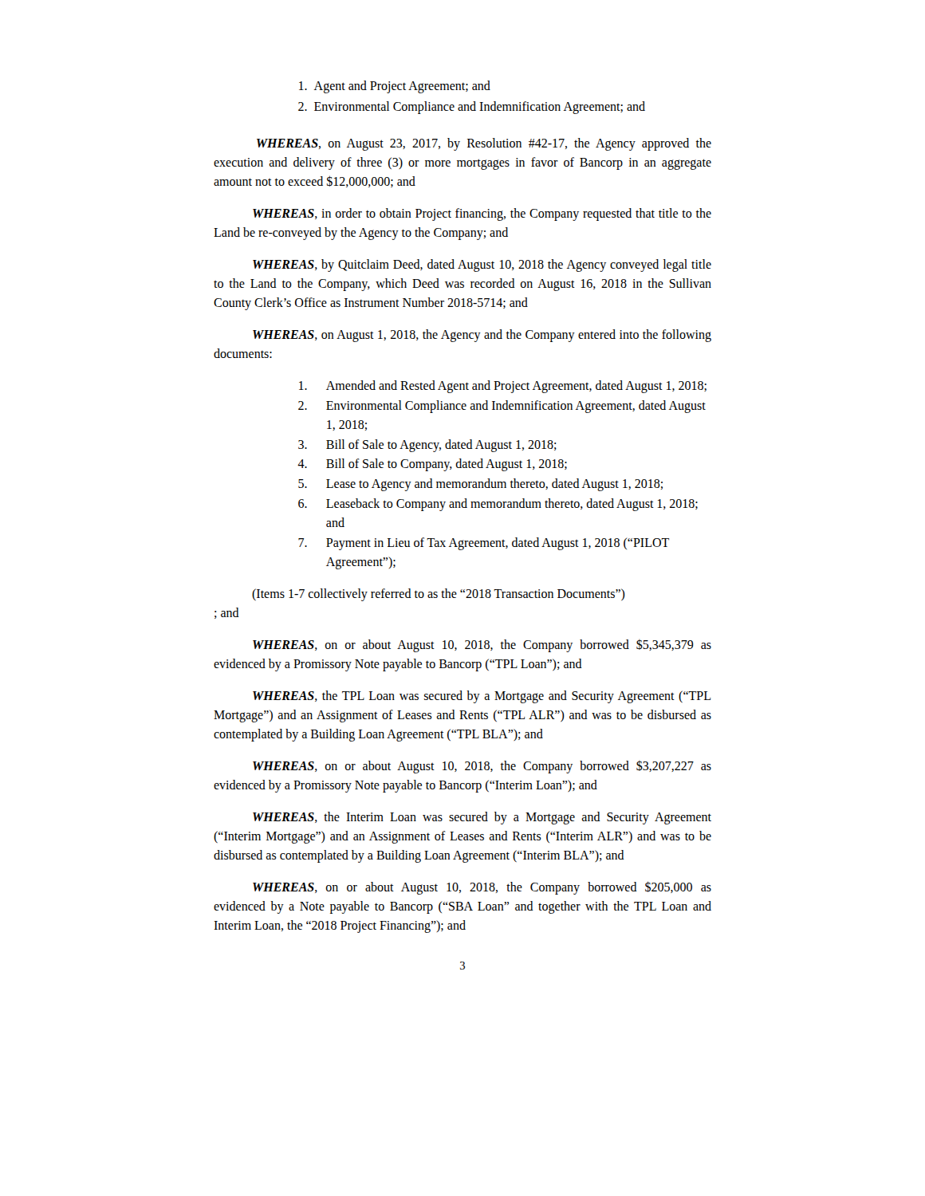1. Agent and Project Agreement; and
2. Environmental Compliance and Indemnification Agreement; and
WHEREAS, on August 23, 2017, by Resolution #42-17, the Agency approved the execution and delivery of three (3) or more mortgages in favor of Bancorp in an aggregate amount not to exceed $12,000,000; and
WHEREAS, in order to obtain Project financing, the Company requested that title to the Land be re-conveyed by the Agency to the Company; and
WHEREAS, by Quitclaim Deed, dated August 10, 2018 the Agency conveyed legal title to the Land to the Company, which Deed was recorded on August 16, 2018 in the Sullivan County Clerk’s Office as Instrument Number 2018-5714; and
WHEREAS, on August 1, 2018, the Agency and the Company entered into the following documents:
1. Amended and Rested Agent and Project Agreement, dated August 1, 2018;
2. Environmental Compliance and Indemnification Agreement, dated August 1, 2018;
3. Bill of Sale to Agency, dated August 1, 2018;
4. Bill of Sale to Company, dated August 1, 2018;
5. Lease to Agency and memorandum thereto, dated August 1, 2018;
6. Leaseback to Company and memorandum thereto, dated August 1, 2018; and
7. Payment in Lieu of Tax Agreement, dated August 1, 2018 (“PILOT Agreement”);
(Items 1-7 collectively referred to as the “2018 Transaction Documents”)
; and
WHEREAS, on or about August 10, 2018, the Company borrowed $5,345,379 as evidenced by a Promissory Note payable to Bancorp (“TPL Loan”); and
WHEREAS, the TPL Loan was secured by a Mortgage and Security Agreement (“TPL Mortgage”) and an Assignment of Leases and Rents (“TPL ALR”) and was to be disbursed as contemplated by a Building Loan Agreement (“TPL BLA”); and
WHEREAS, on or about August 10, 2018, the Company borrowed $3,207,227 as evidenced by a Promissory Note payable to Bancorp (“Interim Loan”); and
WHEREAS, the Interim Loan was secured by a Mortgage and Security Agreement (“Interim Mortgage”) and an Assignment of Leases and Rents (“Interim ALR”) and was to be disbursed as contemplated by a Building Loan Agreement (“Interim BLA”); and
WHEREAS, on or about August 10, 2018, the Company borrowed $205,000 as evidenced by a Note payable to Bancorp (“SBA Loan” and together with the TPL Loan and Interim Loan, the “2018 Project Financing”); and
3